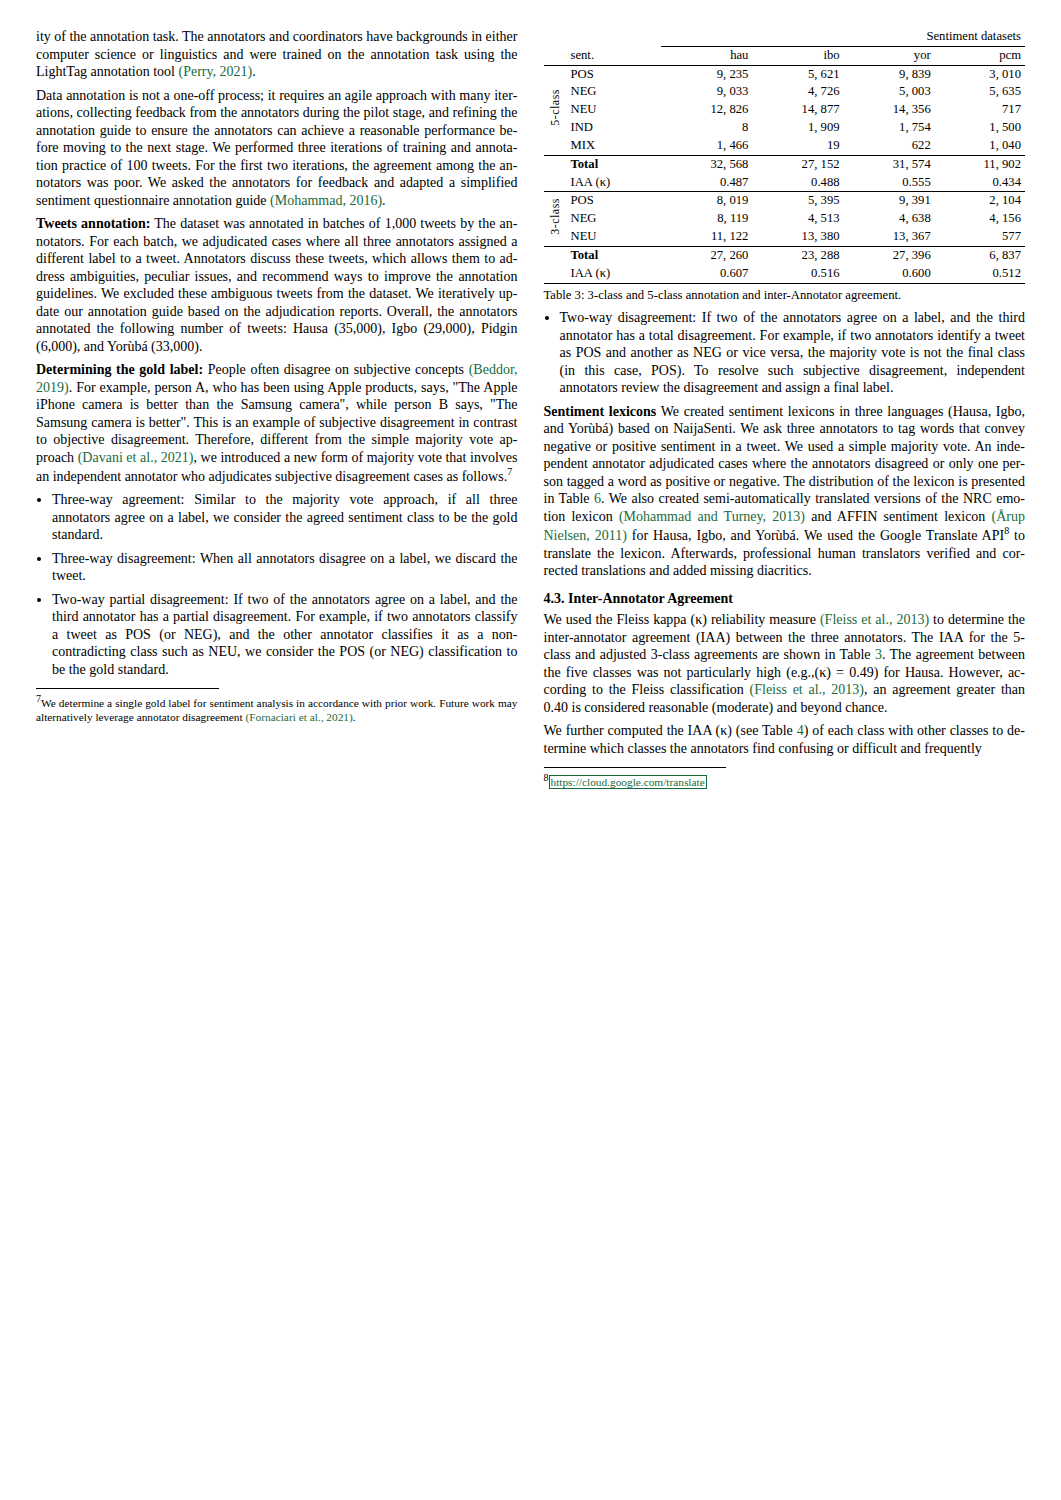ity of the annotation task. The annotators and coordinators have backgrounds in either computer science or linguistics and were trained on the annotation task using the LightTag annotation tool (Perry, 2021).
Data annotation is not a one-off process; it requires an agile approach with many iterations, collecting feedback from the annotators during the pilot stage, and refining the annotation guide to ensure the annotators can achieve a reasonable performance before moving to the next stage. We performed three iterations of training and annotation practice of 100 tweets. For the first two iterations, the agreement among the annotators was poor. We asked the annotators for feedback and adapted a simplified sentiment questionnaire annotation guide (Mohammad, 2016).
Tweets annotation: The dataset was annotated in batches of 1,000 tweets by the annotators. For each batch, we adjudicated cases where all three annotators assigned a different label to a tweet. Annotators discuss these tweets, which allows them to address ambiguities, peculiar issues, and recommend ways to improve the annotation guidelines. We excluded these ambiguous tweets from the dataset. We iteratively update our annotation guide based on the adjudication reports. Overall, the annotators annotated the following number of tweets: Hausa (35,000), Igbo (29,000), Pidgin (6,000), and Yorùbá (33,000).
Determining the gold label: People often disagree on subjective concepts (Beddor, 2019). For example, person A, who has been using Apple products, says, "The Apple iPhone camera is better than the Samsung camera", while person B says, "The Samsung camera is better". This is an example of subjective disagreement in contrast to objective disagreement. Therefore, different from the simple majority vote approach (Davani et al., 2021), we introduced a new form of majority vote that involves an independent annotator who adjudicates subjective disagreement cases as follows.7
Three-way agreement: Similar to the majority vote approach, if all three annotators agree on a label, we consider the agreed sentiment class to be the gold standard.
Three-way disagreement: When all annotators disagree on a label, we discard the tweet.
Two-way partial disagreement: If two of the annotators agree on a label, and the third annotator has a partial disagreement. For example, if two annotators classify a tweet as POS (or NEG), and the other annotator classifies it as a non-contradicting class such as NEU, we consider the POS (or NEG) classification to be the gold standard.
7We determine a single gold label for sentiment analysis in accordance with prior work. Future work may alternatively leverage annotator disagreement (Fornaciari et al., 2021).
| | | Sentiment datasets |
| | sent. | hau | ibo | yor | pcm |
| 5-class | POS | 9, 235 | 5, 621 | 9, 839 | 3, 010 |
| NEG | 9, 033 | 4, 726 | 5, 003 | 5, 635 |
| NEU | 12, 826 | 14, 877 | 14, 356 | 717 |
| IND | 8 | 1, 909 | 1, 754 | 1, 500 |
| MIX | 1, 466 | 19 | 622 | 1, 040 |
| | Total | 32, 568 | 27, 152 | 31, 574 | 11, 902 |
| | IAA (κ) | 0.487 | 0.488 | 0.555 | 0.434 |
| 3-class | POS | 8, 019 | 5, 395 | 9, 391 | 2, 104 |
| NEG | 8, 119 | 4, 513 | 4, 638 | 4, 156 |
| NEU | 11, 122 | 13, 380 | 13, 367 | 577 |
| | Total | 27, 260 | 23, 288 | 27, 396 | 6, 837 |
| | IAA (κ) | 0.607 | 0.516 | 0.600 | 0.512 |
Table 3: 3-class and 5-class annotation and inter-Annotator agreement.
Two-way disagreement: If two of the annotators agree on a label, and the third annotator has a total disagreement. For example, if two annotators identify a tweet as POS and another as NEG or vice versa, the majority vote is not the final class (in this case, POS). To resolve such subjective disagreement, independent annotators review the disagreement and assign a final label.
Sentiment lexicons We created sentiment lexicons in three languages (Hausa, Igbo, and Yorùbá) based on NaijaSenti. We ask three annotators to tag words that convey negative or positive sentiment in a tweet. We used a simple majority vote. An independent annotator adjudicated cases where the annotators disagreed or only one person tagged a word as positive or negative. The distribution of the lexicon is presented in Table 6. We also created semi-automatically translated versions of the NRC emotion lexicon (Mohammad and Turney, 2013) and AFFIN sentiment lexicon (Årup Nielsen, 2011) for Hausa, Igbo, and Yorùbá. We used the Google Translate API8 to translate the lexicon. Afterwards, professional human translators verified and corrected translations and added missing diacritics.
4.3. Inter-Annotator Agreement
We used the Fleiss kappa (κ) reliability measure (Fleiss et al., 2013) to determine the inter-annotator agreement (IAA) between the three annotators. The IAA for the 5-class and adjusted 3-class agreements are shown in Table 3. The agreement between the five classes was not particularly high (e.g.,(κ) = 0.49) for Hausa. However, according to the Fleiss classification (Fleiss et al., 2013), an agreement greater than 0.40 is considered reasonable (moderate) and beyond chance.
We further computed the IAA (κ) (see Table 4) of each class with other classes to determine which classes the annotators find confusing or difficult and frequently
8https://cloud.google.com/translate